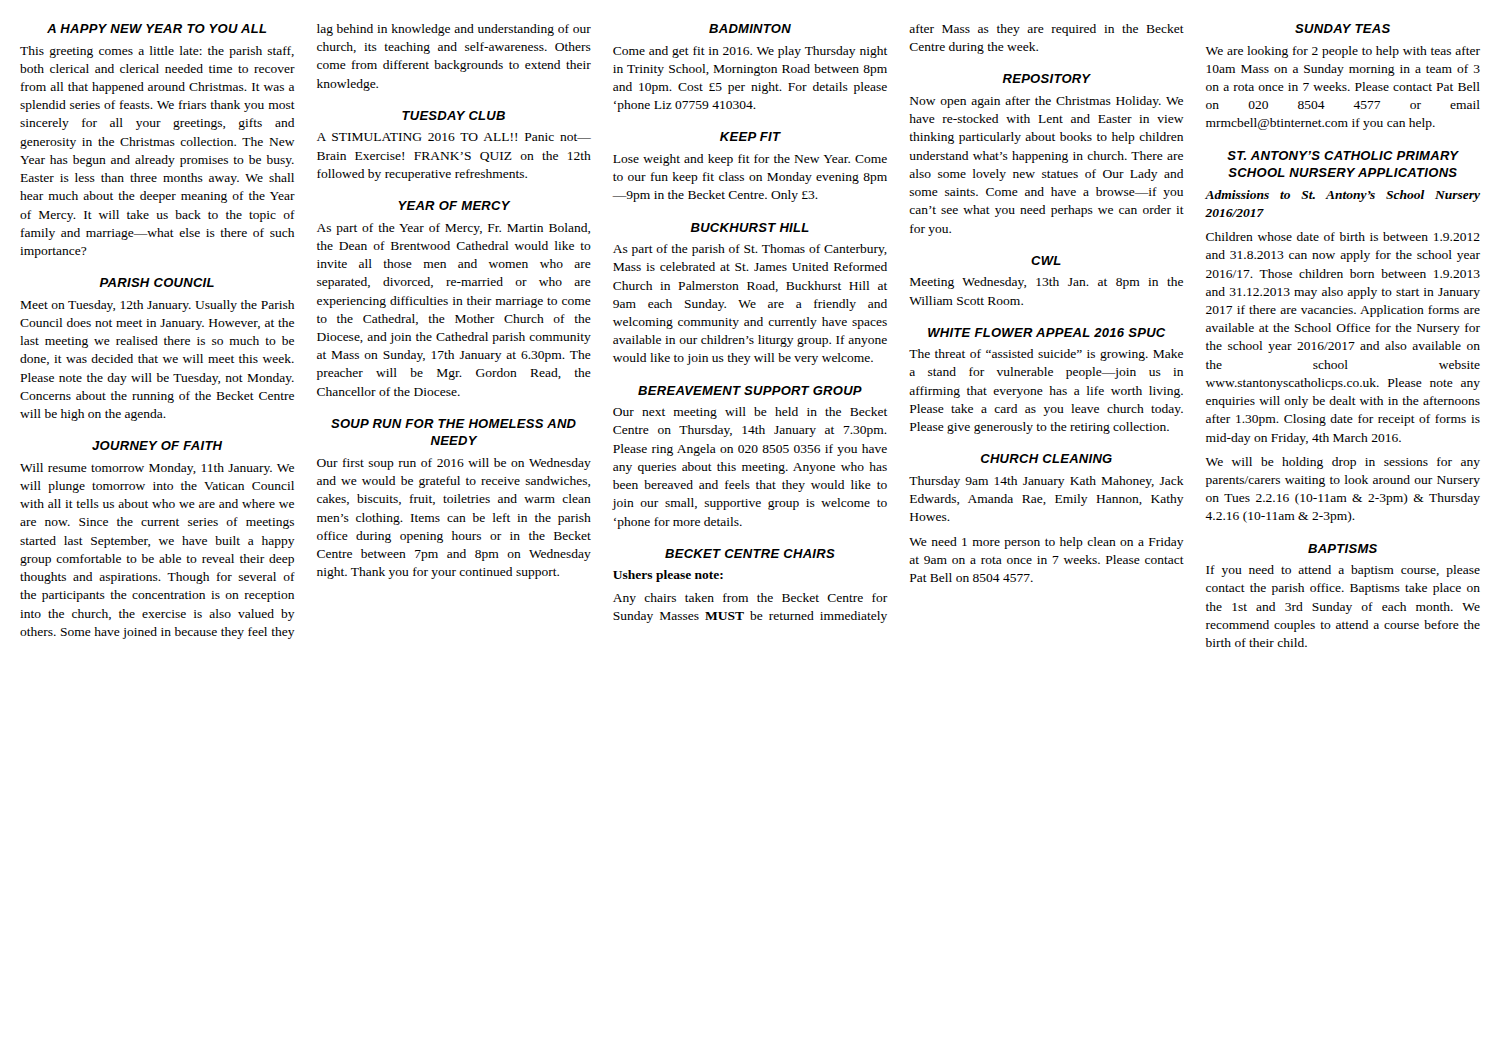A Happy New Year to You All
This greeting comes a little late: the parish staff, both clerical and clerical needed time to recover from all that happened around Christmas. It was a splendid series of feasts. We friars thank you most sincerely for all your greetings, gifts and generosity in the Christmas collection. The New Year has begun and already promises to be busy. Easter is less than three months away. We shall hear much about the deeper meaning of the Year of Mercy. It will take us back to the topic of family and marriage—what else is there of such importance?
Parish Council
Meet on Tuesday, 12th January. Usually the Parish Council does not meet in January. However, at the last meeting we realised there is so much to be done, it was decided that we will meet this week. Please note the day will be Tuesday, not Monday. Concerns about the running of the Becket Centre will be high on the agenda.
Journey of Faith
Will resume tomorrow Monday, 11th January. We will plunge tomorrow into the Vatican Council with all it tells us about who we are and where we are now. Since the current series of meetings started last September, we have built a happy group comfortable to be able to reveal their deep thoughts and aspirations. Though for several of the participants the concentration is on reception into the church, the exercise is also valued by others. Some have joined in because they feel they lag behind in knowledge and understanding of our church, its teaching and self-awareness. Others come from different backgrounds to extend their knowledge.
Tuesday Club
A STIMULATING 2016 TO ALL!! Panic not—Brain Exercise! FRANK’S QUIZ on the 12th followed by recuperative refreshments.
Year of Mercy
As part of the Year of Mercy, Fr. Martin Boland, the Dean of Brentwood Cathedral would like to invite all those men and women who are separated, divorced, re-married or who are experiencing difficulties in their marriage to come to the Cathedral, the Mother Church of the Diocese, and join the Cathedral parish community at Mass on Sunday, 17th January at 6.30pm. The preacher will be Mgr. Gordon Read, the Chancellor of the Diocese.
Soup Run for the Homeless and Needy
Our first soup run of 2016 will be on Wednesday and we would be grateful to receive sandwiches, cakes, biscuits, fruit, toiletries and warm clean men’s clothing. Items can be left in the parish office during opening hours or in the Becket Centre between 7pm and 8pm on Wednesday night. Thank you for your continued support.
Badminton
Come and get fit in 2016. We play Thursday night in Trinity School, Mornington Road between 8pm and 10pm. Cost £5 per night. For details please ‘phone Liz 07759 410304.
Keep Fit
Lose weight and keep fit for the New Year. Come to our fun keep fit class on Monday evening 8pm—9pm in the Becket Centre. Only £3.
Buckhurst Hill
As part of the parish of St. Thomas of Canterbury, Mass is celebrated at St. James United Reformed Church in Palmerston Road, Buckhurst Hill at 9am each Sunday. We are a friendly and welcoming community and currently have spaces available in our children’s liturgy group. If anyone would like to join us they will be very welcome.
Bereavement Support Group
Our next meeting will be held in the Becket Centre on Thursday, 14th January at 7.30pm. Please ring Angela on 020 8505 0356 if you have any queries about this meeting. Anyone who has been bereaved and feels that they would like to join our small, supportive group is welcome to ‘phone for more details.
Becket Centre Chairs
Ushers please note:
Any chairs taken from the Becket Centre for Sunday Masses MUST be returned immediately after Mass as they are required in the Becket Centre during the week.
Repository
Now open again after the Christmas Holiday. We have re-stocked with Lent and Easter in view thinking particularly about books to help children understand what’s happening in church. There are also some lovely new statues of Our Lady and some saints. Come and have a browse—if you can’t see what you need perhaps we can order it for you.
CWL
Meeting Wednesday, 13th Jan. at 8pm in the William Scott Room.
White Flower Appeal 2016 SPUC
The threat of “assisted suicide” is growing. Make a stand for vulnerable people—join us in affirming that everyone has a life worth living. Please take a card as you leave church today. Please give generously to the retiring collection.
Church Cleaning
Thursday 9am 14th January Kath Mahoney, Jack Edwards, Amanda Rae, Emily Hannon, Kathy Howes.
We need 1 more person to help clean on a Friday at 9am on a rota once in 7 weeks. Please contact Pat Bell on 8504 4577.
Sunday Teas
We are looking for 2 people to help with teas after 10am Mass on a Sunday morning in a team of 3 on a rota once in 7 weeks. Please contact Pat Bell on 020 8504 4577 or email mrmcbell@btinternet.com if you can help.
St. Antony’s Catholic Primary School Nursery Applications
Admissions to St. Antony’s School Nursery 2016/2017
Children whose date of birth is between 1.9.2012 and 31.8.2013 can now apply for the school year 2016/17. Those children born between 1.9.2013 and 31.12.2013 may also apply to start in January 2017 if there are vacancies. Application forms are available at the School Office for the Nursery for the school year 2016/2017 and also available on the school website www.stantonyscatholicps.co.uk. Please note any enquiries will only be dealt with in the afternoons after 1.30pm. Closing date for receipt of forms is mid-day on Friday, 4th March 2016.
We will be holding drop in sessions for any parents/carers waiting to look around our Nursery on Tues 2.2.16 (10-11am & 2-3pm) & Thursday 4.2.16 (10-11am & 2-3pm).
Baptisms
If you need to attend a baptism course, please contact the parish office. Baptisms take place on the 1st and 3rd Sunday of each month. We recommend couples to attend a course before the birth of their child.